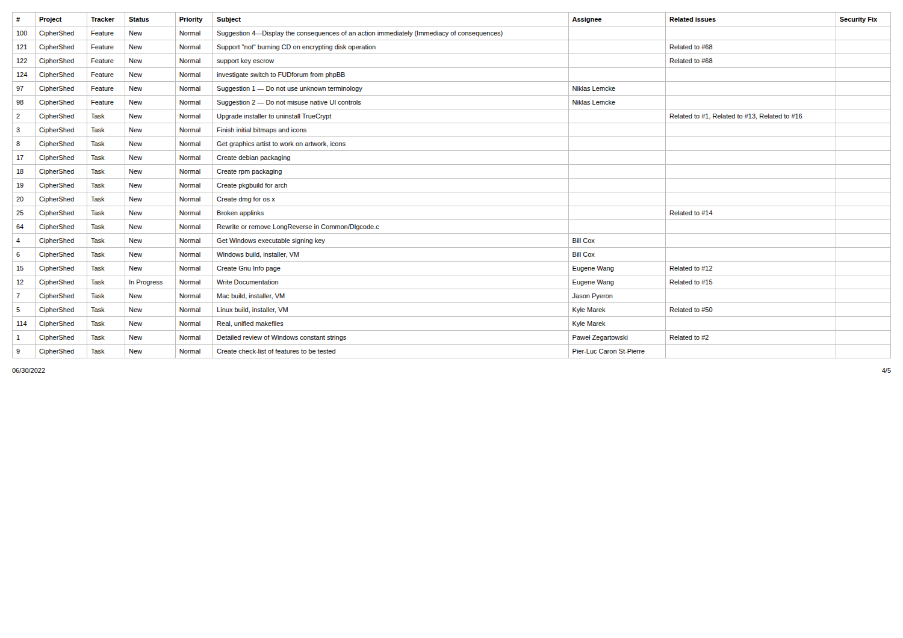| # | Project | Tracker | Status | Priority | Subject | Assignee | Related issues | Security Fix |
| --- | --- | --- | --- | --- | --- | --- | --- | --- |
| 100 | CipherShed | Feature | New | Normal | Suggestion 4—Display the consequences of an action immediately (Immediacy of consequences) | | | |
| 121 | CipherShed | Feature | New | Normal | Support "not" burning CD on encrypting disk operation | | Related to #68 | |
| 122 | CipherShed | Feature | New | Normal | support key escrow | | Related to #68 | |
| 124 | CipherShed | Feature | New | Normal | investigate switch to FUDforum from phpBB | | | |
| 97 | CipherShed | Feature | New | Normal | Suggestion 1 — Do not use unknown terminology | Niklas Lemcke | | |
| 98 | CipherShed | Feature | New | Normal | Suggestion 2 — Do not misuse native UI controls | Niklas Lemcke | | |
| 2 | CipherShed | Task | New | Normal | Upgrade installer to uninstall TrueCrypt | | Related to #1, Related to #13, Related to #16 | |
| 3 | CipherShed | Task | New | Normal | Finish initial bitmaps and icons | | | |
| 8 | CipherShed | Task | New | Normal | Get graphics artist to work on artwork, icons | | | |
| 17 | CipherShed | Task | New | Normal | Create debian packaging | | | |
| 18 | CipherShed | Task | New | Normal | Create rpm packaging | | | |
| 19 | CipherShed | Task | New | Normal | Create pkgbuild for arch | | | |
| 20 | CipherShed | Task | New | Normal | Create dmg for os x | | | |
| 25 | CipherShed | Task | New | Normal | Broken applinks | | Related to #14 | |
| 64 | CipherShed | Task | New | Normal | Rewrite or remove LongReverse in Common/Dlgcode.c | | | |
| 4 | CipherShed | Task | New | Normal | Get Windows executable signing key | Bill Cox | | |
| 6 | CipherShed | Task | New | Normal | Windows build, installer, VM | Bill Cox | | |
| 15 | CipherShed | Task | New | Normal | Create Gnu Info page | Eugene Wang | Related to #12 | |
| 12 | CipherShed | Task | In Progress | Normal | Write Documentation | Eugene Wang | Related to #15 | |
| 7 | CipherShed | Task | New | Normal | Mac build, installer, VM | Jason Pyeron | | |
| 5 | CipherShed | Task | New | Normal | Linux build, installer, VM | Kyle Marek | Related to #50 | |
| 114 | CipherShed | Task | New | Normal | Real, unified makefiles | Kyle Marek | | |
| 1 | CipherShed | Task | New | Normal | Detailed review of Windows constant strings | Paweł Zegartowski | Related to #2 | |
| 9 | CipherShed | Task | New | Normal | Create check-list of features to be tested | Pier-Luc Caron St-Pierre | | |
06/30/2022 4/5